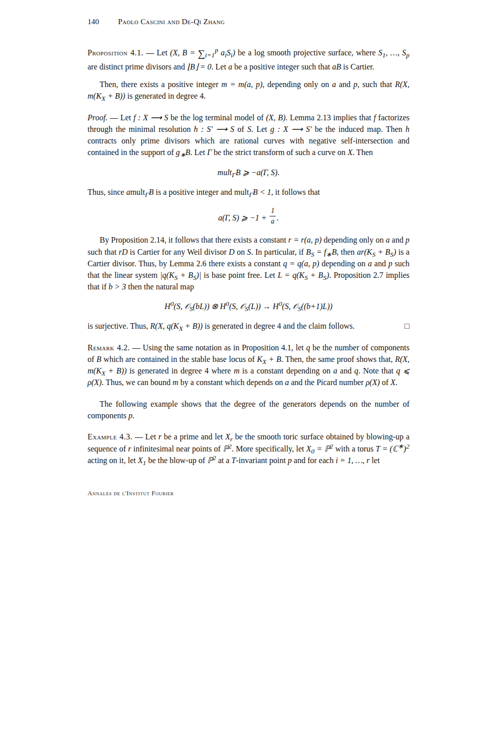140 Paolo Cascini and De-Qi Zhang
Proposition 4.1. — Let (X, B = ∑i=1p aiSi) be a log smooth projective surface, where S1, …, Sp are distinct prime divisors and ⌊B⌋ = 0. Let a be a positive integer such that aB is Cartier.
Then, there exists a positive integer m = m(a, p), depending only on a and p, such that R(X, m(KX + B)) is generated in degree 4.
Proof. — Let f : X ⟶ S be the log terminal model of (X, B). Lemma 2.13 implies that f factorizes through the minimal resolution h : S′ ⟶ S of S. Let g : X ⟶ S′ be the induced map. Then h contracts only prime divisors which are rational curves with negative self-intersection and contained in the support of g∗B. Let Γ be the strict transform of such a curve on X. Then
multΓB ⩾ −a(Γ, S).
Thus, since amultΓB is a positive integer and multΓB < 1, it follows that
a(Γ, S) ⩾ −1 + 1 a.
By Proposition 2.14, it follows that there exists a constant r = r(a, p) depending only on a and p such that rD is Cartier for any Weil divisor D on S. In particular, if BS = f∗B, then ar(KS + BS) is a Cartier divisor. Thus, by Lemma 2.6 there exists a constant q = q(a, p) depending on a and p such that the linear system |q(KS + BS)| is base point free. Let L = q(KS + BS). Proposition 2.7 implies that if b > 3 then the natural map
H0(S, 𝒪S(bL)) ⊗ H0(S, 𝒪S(L)) → H0(S, 𝒪S((b+1)L))
is surjective. Thus, R(X, q(KX + B)) is generated in degree 4 and the claim follows. □
Remark 4.2. — Using the same notation as in Proposition 4.1, let q be the number of components of B which are contained in the stable base locus of KX + B. Then, the same proof shows that, R(X, m(KX + B)) is generated in degree 4 where m is a constant depending on a and q. Note that q ⩽ ρ(X). Thus, we can bound m by a constant which depends on a and the Picard number ρ(X) of X.
The following example shows that the degree of the generators depends on the number of components p.
Example 4.3. — Let r be a prime and let Xr be the smooth toric surface obtained by blowing-up a sequence of r infinitesimal near points of ℙ2. More specifically, let X0 = ℙ2 with a torus T = (ℂ∗)2 acting on it, let X1 be the blow-up of ℙ2 at a T-invariant point p and for each i = 1, …, r let
Annales de l'Institut Fourier